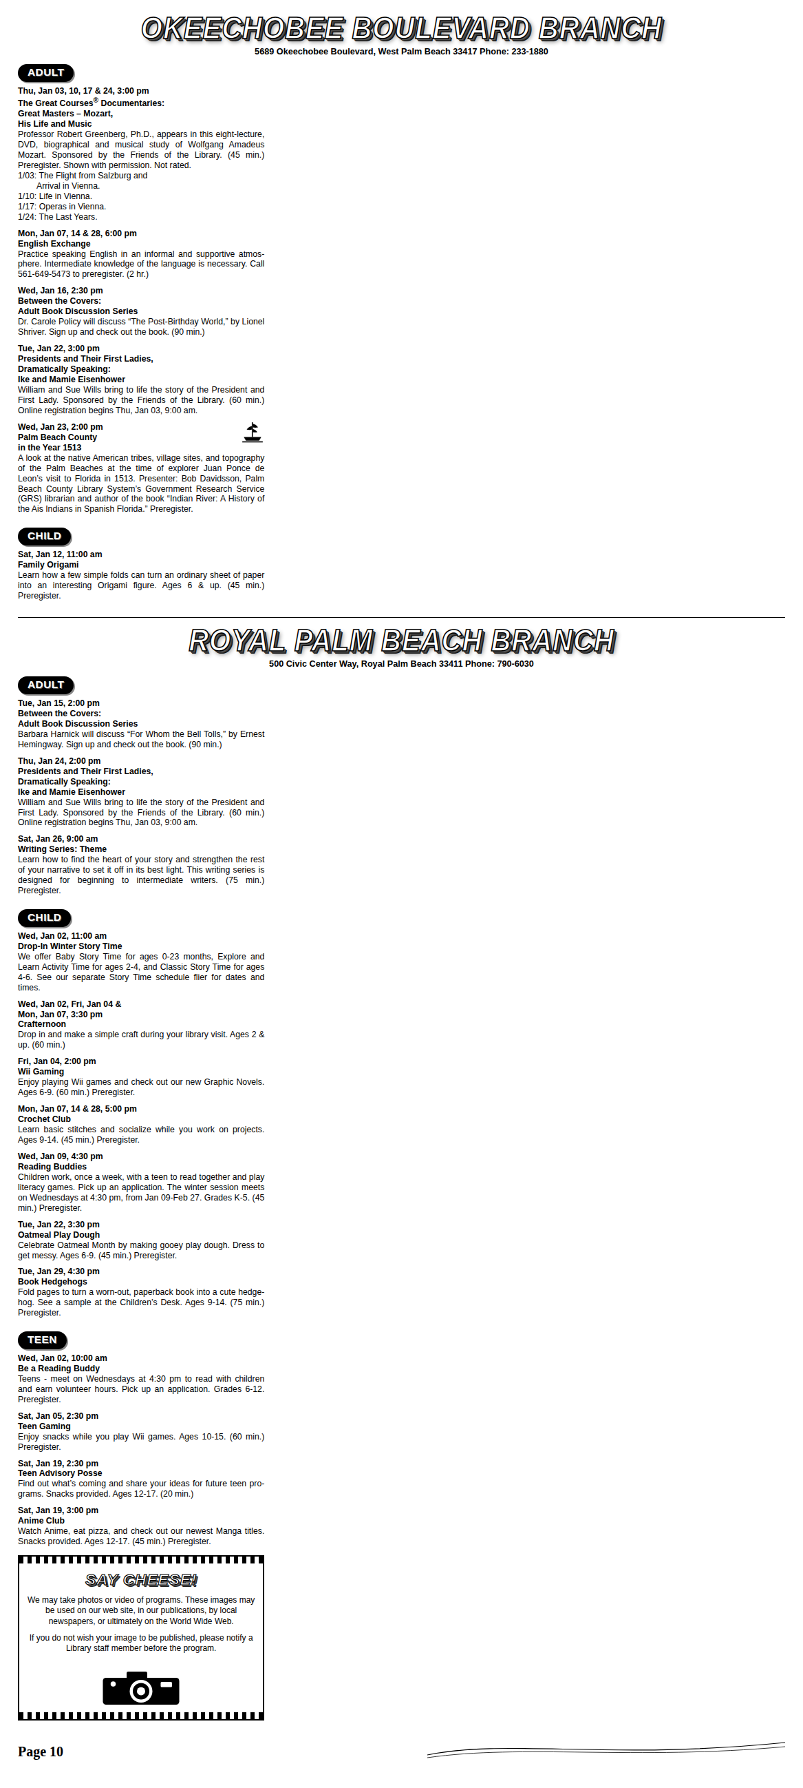Okeechobee Boulevard Branch
5689 Okeechobee Boulevard, West Palm Beach 33417 Phone: 233-1880
Adult
Thu, Jan 03, 10, 17 & 24, 3:00 pm
The Great Courses® Documentaries:
Great Masters – Mozart,
His Life and Music
Professor Robert Greenberg, Ph.D., appears in this eight-lecture, DVD, biographical and musical study of Wolfgang Amadeus Mozart. Sponsored by the Friends of the Library. (45 min.) Preregister. Shown with permission. Not rated.
1/03: The Flight from Salzburg and Arrival in Vienna.
1/10: Life in Vienna.
1/17: Operas in Vienna.
1/24: The Last Years.
Mon, Jan 07, 14 & 28, 6:00 pm
English Exchange
Practice speaking English in an informal and supportive atmosphere. Intermediate knowledge of the language is necessary. Call 561-649-5473 to preregister. (2 hr.)
Wed, Jan 16, 2:30 pm
Between the Covers:
Adult Book Discussion Series
Dr. Carole Policy will discuss “The Post-Birthday World,” by Lionel Shriver. Sign up and check out the book. (90 min.)
Tue, Jan 22, 3:00 pm
Presidents and Their First Ladies,
Dramatically Speaking:
Ike and Mamie Eisenhower
William and Sue Wills bring to life the story of the President and First Lady. Sponsored by the Friends of the Library. (60 min.) Online registration begins Thu, Jan 03, 9:00 am.
Wed, Jan 23, 2:00 pm
Palm Beach County
in the Year 1513
A look at the native American tribes, village sites, and topography of the Palm Beaches at the time of explorer Juan Ponce de Leon’s visit to Florida in 1513. Presenter: Bob Davidsson, Palm Beach County Library System’s Government Research Service (GRS) librarian and author of the book “Indian River: A History of the Ais Indians in Spanish Florida.” Preregister.
Child
Sat, Jan 12, 11:00 am
Family Origami
Learn how a few simple folds can turn an ordinary sheet of paper into an interesting Origami figure. Ages 6 & up. (45 min.) Preregister.
Royal Palm Beach Branch
500 Civic Center Way, Royal Palm Beach 33411 Phone: 790-6030
Adult
Tue, Jan 15, 2:00 pm
Between the Covers:
Adult Book Discussion Series
Barbara Harnick will discuss “For Whom the Bell Tolls,” by Ernest Hemingway. Sign up and check out the book. (90 min.)
Thu, Jan 24, 2:00 pm
Presidents and Their First Ladies,
Dramatically Speaking:
Ike and Mamie Eisenhower
William and Sue Wills bring to life the story of the President and First Lady. Sponsored by the Friends of the Library. (60 min.) Online registration begins Thu, Jan 03, 9:00 am.
Sat, Jan 26, 9:00 am
Writing Series: Theme
Learn how to find the heart of your story and strengthen the rest of your narrative to set it off in its best light. This writing series is designed for beginning to intermediate writers. (75 min.) Preregister.
Child
Wed, Jan 02, 11:00 am
Drop-In Winter Story Time
We offer Baby Story Time for ages 0-23 months, Explore and Learn Activity Time for ages 2-4, and Classic Story Time for ages 4-6. See our separate Story Time schedule flier for dates and times.
Wed, Jan 02, Fri, Jan 04 &
Mon, Jan 07, 3:30 pm
Crafternoon
Drop in and make a simple craft during your library visit. Ages 2 & up. (60 min.)
Fri, Jan 04, 2:00 pm
Wii Gaming
Enjoy playing Wii games and check out our new Graphic Novels. Ages 6-9. (60 min.) Preregister.
Mon, Jan 07, 14 & 28, 5:00 pm
Crochet Club
Learn basic stitches and socialize while you work on projects. Ages 9-14. (45 min.) Preregister.
Wed, Jan 09, 4:30 pm
Reading Buddies
Children work, once a week, with a teen to read together and play literacy games. Pick up an application. The winter session meets on Wednesdays at 4:30 pm, from Jan 09-Feb 27. Grades K-5. (45 min.) Preregister.
Tue, Jan 22, 3:30 pm
Oatmeal Play Dough
Celebrate Oatmeal Month by making gooey play dough. Dress to get messy. Ages 6-9. (45 min.) Preregister.
Tue, Jan 29, 4:30 pm
Book Hedgehogs
Fold pages to turn a worn-out, paperback book into a cute hedgehog. See a sample at the Children’s Desk. Ages 9-14. (75 min.) Preregister.
Teen
Wed, Jan 02, 10:00 am
Be a Reading Buddy
Teens - meet on Wednesdays at 4:30 pm to read with children and earn volunteer hours. Pick up an application. Grades 6-12. Preregister.
Sat, Jan 05, 2:30 pm
Teen Gaming
Enjoy snacks while you play Wii games. Ages 10-15. (60 min.) Preregister.
Sat, Jan 19, 2:30 pm
Teen Advisory Posse
Find out what’s coming and share your ideas for future teen programs. Snacks provided. Ages 12-17. (20 min.)
Sat, Jan 19, 3:00 pm
Anime Club
Watch Anime, eat pizza, and check out our newest Manga titles. Snacks provided. Ages 12-17. (45 min.) Preregister.
Say Cheese!
We may take photos or video of programs. These images may be used on our web site, in our publications, by local newspapers, or ultimately on the World Wide Web.
If you do not wish your image to be published, please notify a Library staff member before the program.
Page 10